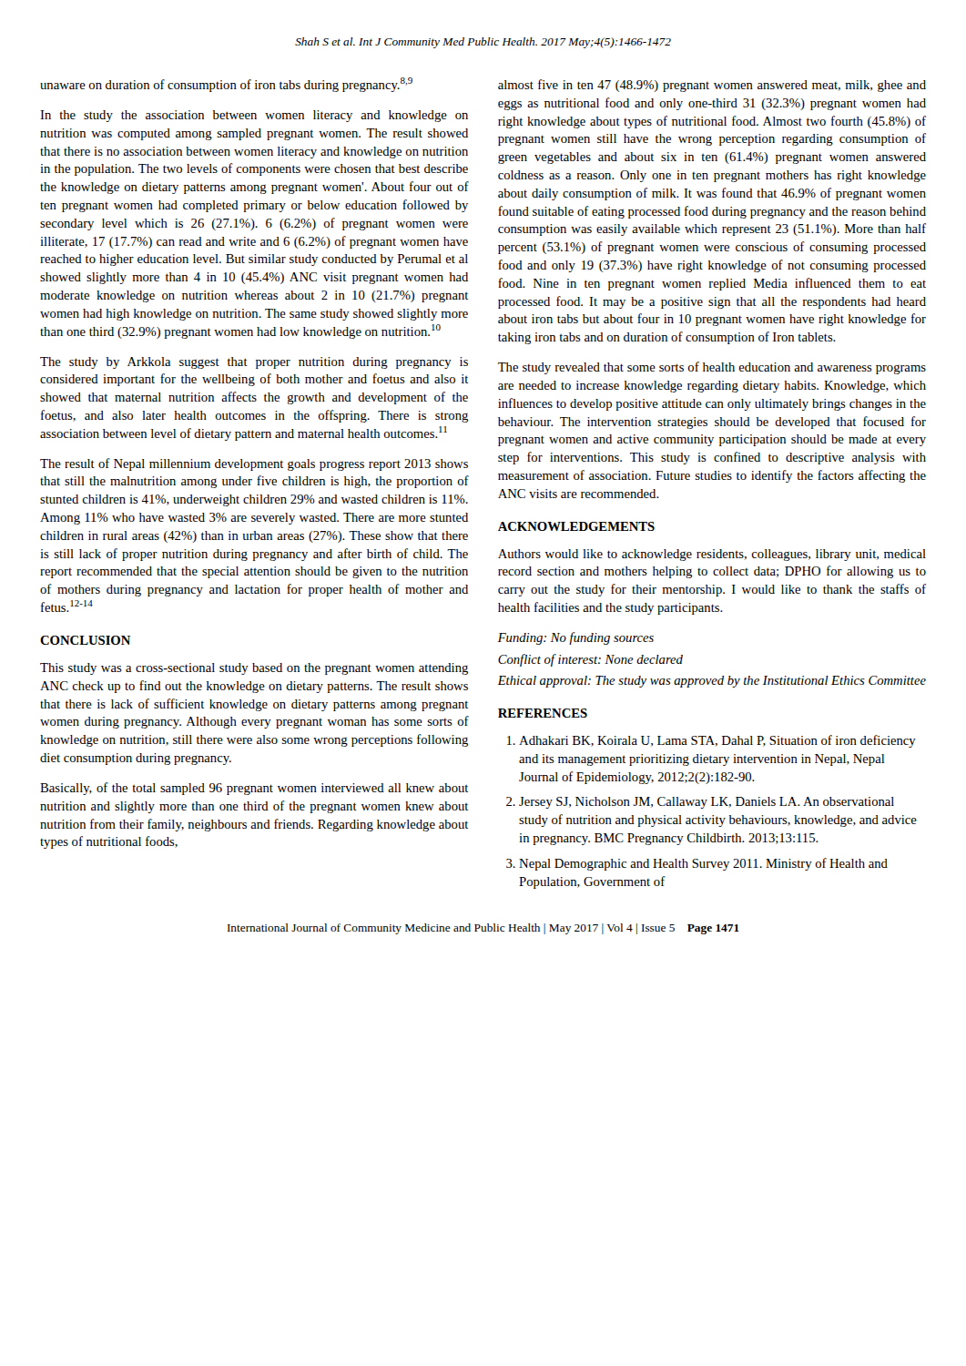Shah S et al. Int J Community Med Public Health. 2017 May;4(5):1466-1472
unaware on duration of consumption of iron tabs during pregnancy.8,9
In the study the association between women literacy and knowledge on nutrition was computed among sampled pregnant women. The result showed that there is no association between women literacy and knowledge on nutrition in the population. The two levels of components were chosen that best describe the knowledge on dietary patterns among pregnant women'. About four out of ten pregnant women had completed primary or below education followed by secondary level which is 26 (27.1%). 6 (6.2%) of pregnant women were illiterate, 17 (17.7%) can read and write and 6 (6.2%) of pregnant women have reached to higher education level. But similar study conducted by Perumal et al showed slightly more than 4 in 10 (45.4%) ANC visit pregnant women had moderate knowledge on nutrition whereas about 2 in 10 (21.7%) pregnant women had high knowledge on nutrition. The same study showed slightly more than one third (32.9%) pregnant women had low knowledge on nutrition.10
The study by Arkkola suggest that proper nutrition during pregnancy is considered important for the wellbeing of both mother and foetus and also it showed that maternal nutrition affects the growth and development of the foetus, and also later health outcomes in the offspring. There is strong association between level of dietary pattern and maternal health outcomes.11
The result of Nepal millennium development goals progress report 2013 shows that still the malnutrition among under five children is high, the proportion of stunted children is 41%, underweight children 29% and wasted children is 11%. Among 11% who have wasted 3% are severely wasted. There are more stunted children in rural areas (42%) than in urban areas (27%). These show that there is still lack of proper nutrition during pregnancy and after birth of child. The report recommended that the special attention should be given to the nutrition of mothers during pregnancy and lactation for proper health of mother and fetus.12-14
Conclusion
This study was a cross-sectional study based on the pregnant women attending ANC check up to find out the knowledge on dietary patterns. The result shows that there is lack of sufficient knowledge on dietary patterns among pregnant women during pregnancy. Although every pregnant woman has some sorts of knowledge on nutrition, still there were also some wrong perceptions following diet consumption during pregnancy.
Basically, of the total sampled 96 pregnant women interviewed all knew about nutrition and slightly more than one third of the pregnant women knew about nutrition from their family, neighbours and friends. Regarding knowledge about types of nutritional foods,
almost five in ten 47 (48.9%) pregnant women answered meat, milk, ghee and eggs as nutritional food and only one-third 31 (32.3%) pregnant women had right knowledge about types of nutritional food. Almost two fourth (45.8%) of pregnant women still have the wrong perception regarding consumption of green vegetables and about six in ten (61.4%) pregnant women answered coldness as a reason. Only one in ten pregnant mothers has right knowledge about daily consumption of milk. It was found that 46.9% of pregnant women found suitable of eating processed food during pregnancy and the reason behind consumption was easily available which represent 23 (51.1%). More than half percent (53.1%) of pregnant women were conscious of consuming processed food and only 19 (37.3%) have right knowledge of not consuming processed food. Nine in ten pregnant women replied Media influenced them to eat processed food. It may be a positive sign that all the respondents had heard about iron tabs but about four in 10 pregnant women have right knowledge for taking iron tabs and on duration of consumption of Iron tablets.
The study revealed that some sorts of health education and awareness programs are needed to increase knowledge regarding dietary habits. Knowledge, which influences to develop positive attitude can only ultimately brings changes in the behaviour. The intervention strategies should be developed that focused for pregnant women and active community participation should be made at every step for interventions. This study is confined to descriptive analysis with measurement of association. Future studies to identify the factors affecting the ANC visits are recommended.
Acknowledgements
Authors would like to acknowledge residents, colleagues, library unit, medical record section and mothers helping to collect data; DPHO for allowing us to carry out the study for their mentorship. I would like to thank the staffs of health facilities and the study participants.
Funding: No funding sources
Conflict of interest: None declared
Ethical approval: The study was approved by the Institutional Ethics Committee
References
Adhakari BK, Koirala U, Lama STA, Dahal P, Situation of iron deficiency and its management prioritizing dietary intervention in Nepal, Nepal Journal of Epidemiology, 2012;2(2):182-90.
Jersey SJ, Nicholson JM, Callaway LK, Daniels LA. An observational study of nutrition and physical activity behaviours, knowledge, and advice in pregnancy. BMC Pregnancy Childbirth. 2013;13:115.
Nepal Demographic and Health Survey 2011. Ministry of Health and Population, Government of
International Journal of Community Medicine and Public Health | May 2017 | Vol 4 | Issue 5 Page 1471